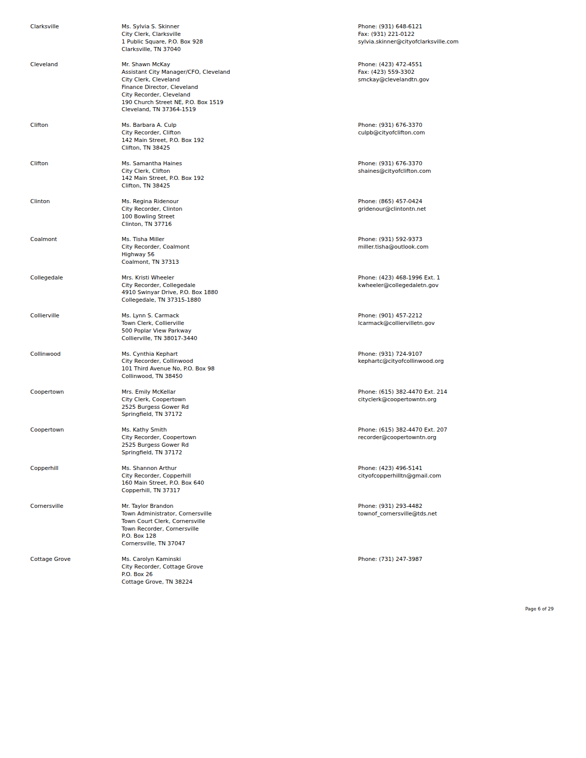| Clarksville | Ms. Sylvia S. Skinner City Clerk, Clarksville 1 Public Square, P.O. Box 928 Clarksville, TN 37040 | Phone: (931) 648-6121 Fax: (931) 221-0122 sylvia.skinner@cityofclarksville.com |
| Cleveland | Mr. Shawn McKay Assistant City Manager/CFO, Cleveland City Clerk, Cleveland Finance Director, Cleveland City Recorder, Cleveland 190 Church Street NE, P.O. Box 1519 Cleveland, TN 37364-1519 | Phone: (423) 472-4551 Fax: (423) 559-3302 smckay@clevelandtn.gov |
| Clifton | Ms. Barbara A. Culp City Recorder, Clifton 142 Main Street, P.O. Box 192 Clifton, TN 38425 | Phone: (931) 676-3370 culpb@cityofclifton.com |
| Clifton | Ms. Samantha Haines City Clerk, Clifton 142 Main Street, P.O. Box 192 Clifton, TN 38425 | Phone: (931) 676-3370 shaines@cityofclifton.com |
| Clinton | Ms. Regina Ridenour City Recorder, Clinton 100 Bowling Street Clinton, TN 37716 | Phone: (865) 457-0424 gridenour@clintontn.net |
| Coalmont | Ms. Tisha Miller City Recorder, Coalmont Highway 56 Coalmont, TN 37313 | Phone: (931) 592-9373 miller.tisha@outlook.com |
| Collegedale | Mrs. Kristi Wheeler City Recorder, Collegedale 4910 Swinyar Drive, P.O. Box 1880 Collegedale, TN 37315-1880 | Phone: (423) 468-1996 Ext. 1 kwheeler@collegedaletn.gov |
| Collierville | Ms. Lynn S. Carmack Town Clerk, Collierville 500 Poplar View Parkway Collierville, TN 38017-3440 | Phone: (901) 457-2212 lcarmack@colliervilletn.gov |
| Collinwood | Ms. Cynthia Kephart City Recorder, Collinwood 101 Third Avenue No, P.O. Box 98 Collinwood, TN 38450 | Phone: (931) 724-9107 kephartc@cityofcollinwood.org |
| Coopertown | Mrs. Emily McKellar City Clerk, Coopertown 2525 Burgess Gower Rd Springfield, TN 37172 | Phone: (615) 382-4470 Ext. 214 cityclerk@coopertowntn.org |
| Coopertown | Ms. Kathy Smith City Recorder, Coopertown 2525 Burgess Gower Rd Springfield, TN 37172 | Phone: (615) 382-4470 Ext. 207 recorder@coopertowntn.org |
| Copperhill | Ms. Shannon Arthur City Recorder, Copperhill 160 Main Street, P.O. Box 640 Copperhill, TN 37317 | Phone: (423) 496-5141 cityofcopperhilltn@gmail.com |
| Cornersville | Mr. Taylor Brandon Town Administrator, Cornersville Town Court Clerk, Cornersville Town Recorder, Cornersville P.O. Box 128 Cornersville, TN 37047 | Phone: (931) 293-4482 townof_cornersville@tds.net |
| Cottage Grove | Ms. Carolyn Kaminski City Recorder, Cottage Grove P.O. Box 26 Cottage Grove, TN 38224 | Phone: (731) 247-3987 |
Page 6 of 29